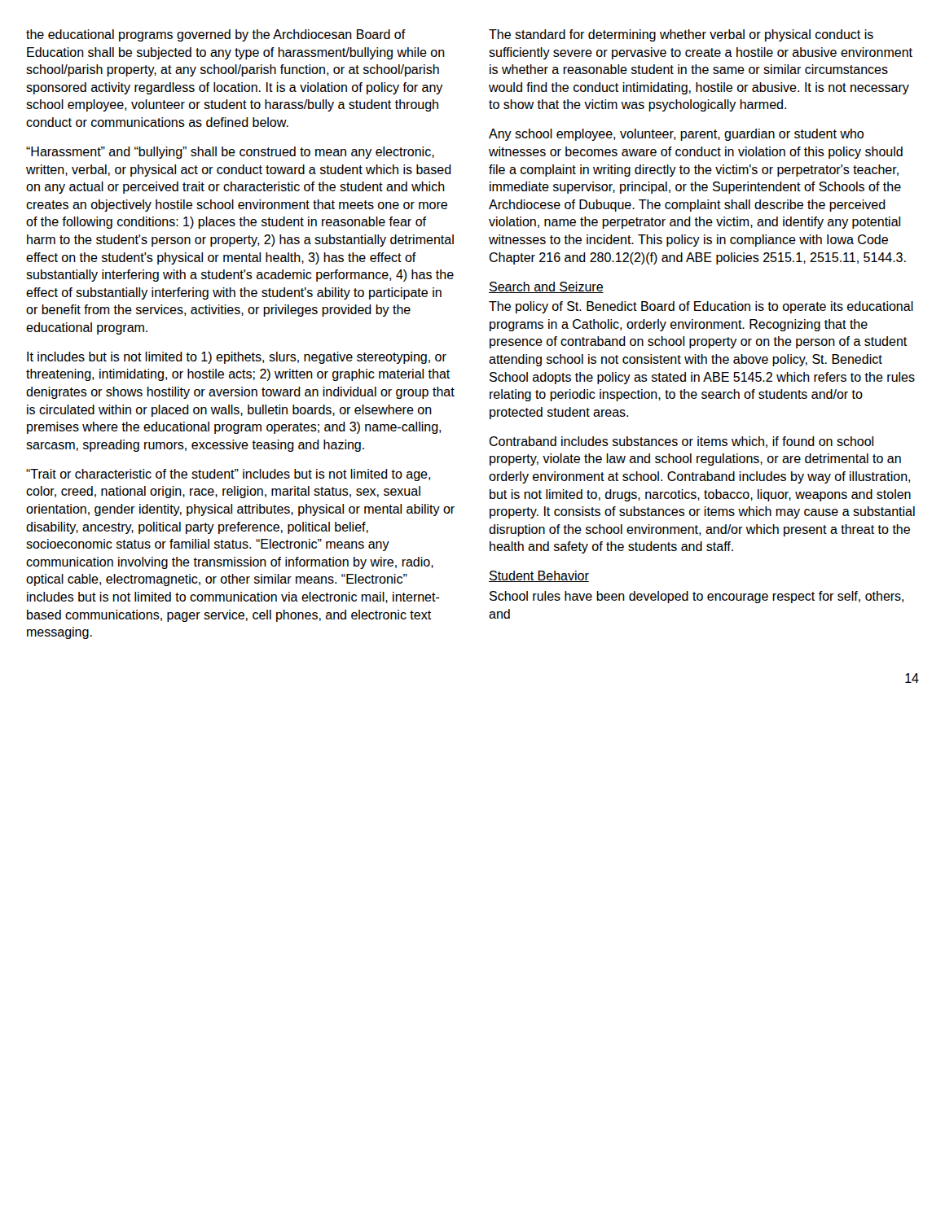the educational programs governed by the Archdiocesan Board of Education shall be subjected to any type of harassment/bullying while on school/parish property, at any school/parish function, or at school/parish sponsored activity regardless of location. It is a violation of policy for any school employee, volunteer or student to harass/bully a student through conduct or communications as defined below.
“Harassment” and “bullying” shall be construed to mean any electronic, written, verbal, or physical act or conduct toward a student which is based on any actual or perceived trait or characteristic of the student and which creates an objectively hostile school environment that meets one or more of the following conditions: 1) places the student in reasonable fear of harm to the student's person or property, 2) has a substantially detrimental effect on the student's physical or mental health, 3) has the effect of substantially interfering with a student's academic performance, 4) has the effect of substantially interfering with the student's ability to participate in or benefit from the services, activities, or privileges provided by the educational program.
It includes but is not limited to 1) epithets, slurs, negative stereotyping, or threatening, intimidating, or hostile acts; 2) written or graphic material that denigrates or shows hostility or aversion toward an individual or group that is circulated within or placed on walls, bulletin boards, or elsewhere on premises where the educational program operates; and 3) name-calling, sarcasm, spreading rumors, excessive teasing and hazing.
“Trait or characteristic of the student” includes but is not limited to age, color, creed, national origin, race, religion, marital status, sex, sexual orientation, gender identity, physical attributes, physical or mental ability or disability, ancestry, political party preference, political belief, socioeconomic status or familial status. “Electronic” means any communication involving the transmission of information by wire, radio, optical cable, electromagnetic, or other similar means. “Electronic” includes but is not limited to communication via electronic mail, internet-based communications, pager service, cell phones, and electronic text messaging.
The standard for determining whether verbal or physical conduct is sufficiently severe or pervasive to create a hostile or abusive environment is whether a reasonable student in the same or similar circumstances would find the conduct intimidating, hostile or abusive. It is not necessary to show that the victim was psychologically harmed.
Any school employee, volunteer, parent, guardian or student who witnesses or becomes aware of conduct in violation of this policy should file a complaint in writing directly to the victim's or perpetrator's teacher, immediate supervisor, principal, or the Superintendent of Schools of the Archdiocese of Dubuque. The complaint shall describe the perceived violation, name the perpetrator and the victim, and identify any potential witnesses to the incident. This policy is in compliance with Iowa Code Chapter 216 and 280.12(2)(f) and ABE policies 2515.1, 2515.11, 5144.3.
Search and Seizure
The policy of St. Benedict Board of Education is to operate its educational programs in a Catholic, orderly environment. Recognizing that the presence of contraband on school property or on the person of a student attending school is not consistent with the above policy, St. Benedict School adopts the policy as stated in ABE 5145.2 which refers to the rules relating to periodic inspection, to the search of students and/or to protected student areas.
Contraband includes substances or items which, if found on school property, violate the law and school regulations, or are detrimental to an orderly environment at school. Contraband includes by way of illustration, but is not limited to, drugs, narcotics, tobacco, liquor, weapons and stolen property. It consists of substances or items which may cause a substantial disruption of the school environment, and/or which present a threat to the health and safety of the students and staff.
Student Behavior
School rules have been developed to encourage respect for self, others, and
14